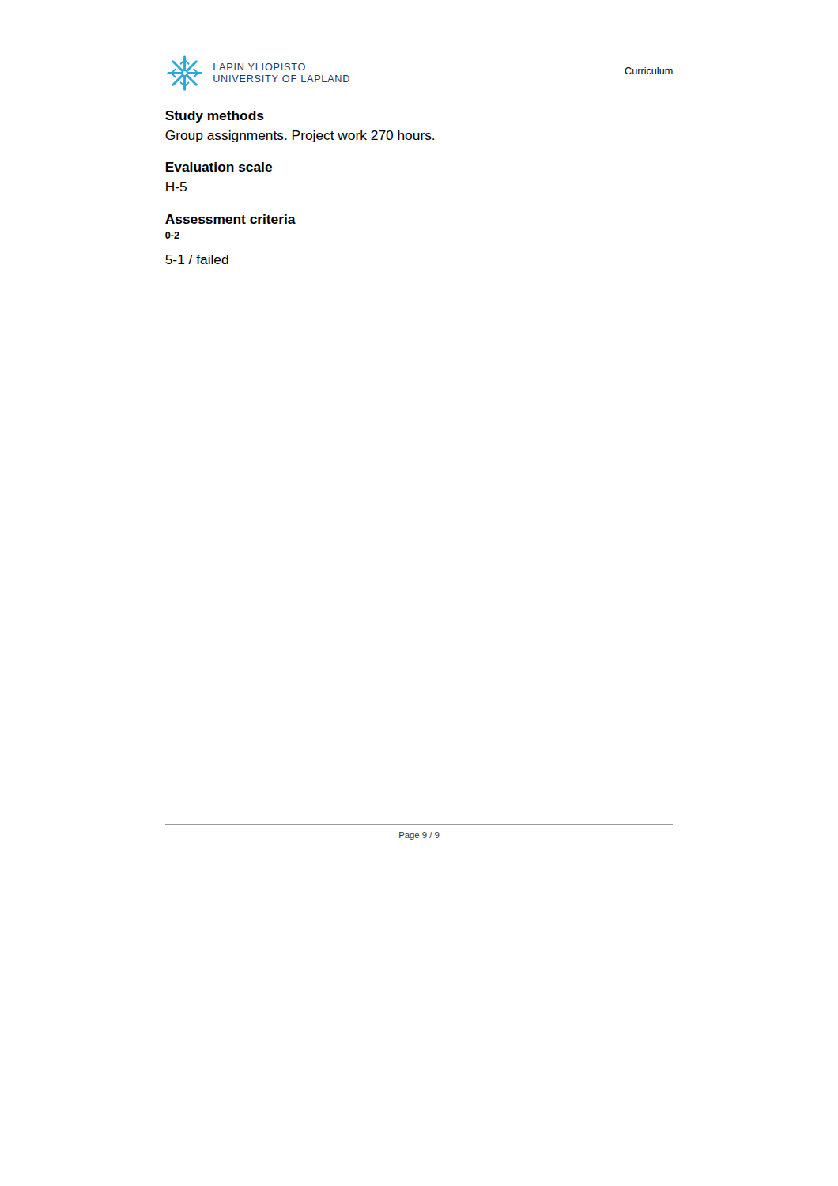LAPIN YLIOPISTO
UNIVERSITY OF LAPLAND
Curriculum
Study methods
Group assignments. Project work 270 hours.
Evaluation scale
H-5
Assessment criteria
0-2
5-1 / failed
Page 9 / 9